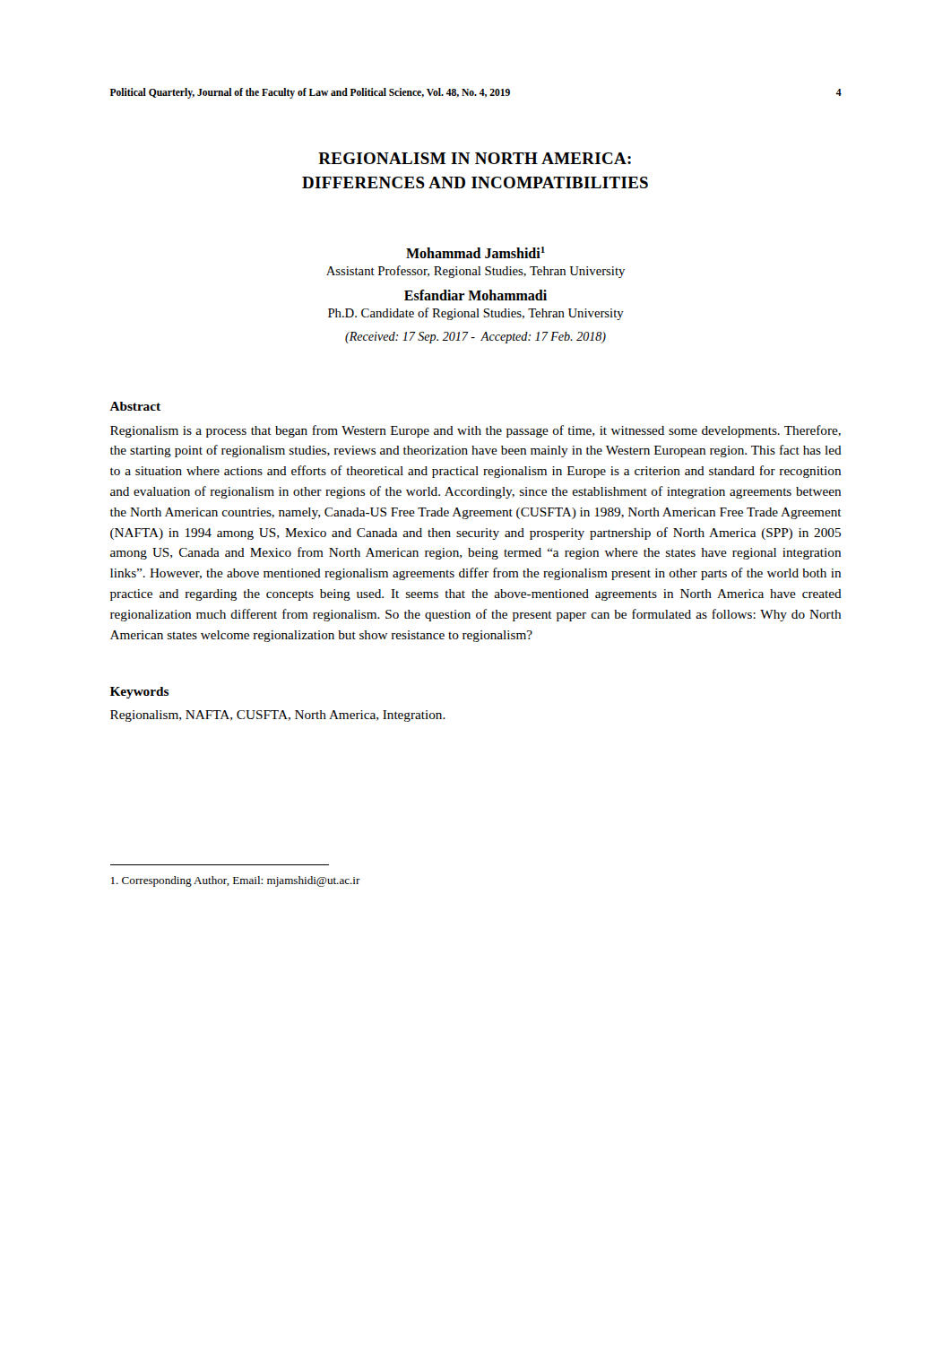Political Quarterly, Journal of the Faculty of Law and Political Science, Vol. 48, No. 4, 2019 4
Regionalism in North America:
Differences and Incompatibilities
Mohammad Jamshidi1
Assistant Professor, Regional Studies, Tehran University
Esfandiar Mohammadi
Ph.D. Candidate of Regional Studies, Tehran University
(Received: 17 Sep. 2017 - Accepted: 17 Feb. 2018)
Abstract
Regionalism is a process that began from Western Europe and with the passage of time, it witnessed some developments. Therefore, the starting point of regionalism studies, reviews and theorization have been mainly in the Western European region. This fact has led to a situation where actions and efforts of theoretical and practical regionalism in Europe is a criterion and standard for recognition and evaluation of regionalism in other regions of the world. Accordingly, since the establishment of integration agreements between the North American countries, namely, Canada-US Free Trade Agreement (CUSFTA) in 1989, North American Free Trade Agreement (NAFTA) in 1994 among US, Mexico and Canada and then security and prosperity partnership of North America (SPP) in 2005 among US, Canada and Mexico from North American region, being termed “a region where the states have regional integration links”. However, the above mentioned regionalism agreements differ from the regionalism present in other parts of the world both in practice and regarding the concepts being used. It seems that the above-mentioned agreements in North America have created regionalization much different from regionalism. So the question of the present paper can be formulated as follows: Why do North American states welcome regionalization but show resistance to regionalism?
Keywords
Regionalism, NAFTA, CUSFTA, North America, Integration.
1. Corresponding Author, Email: mjamshidi@ut.ac.ir